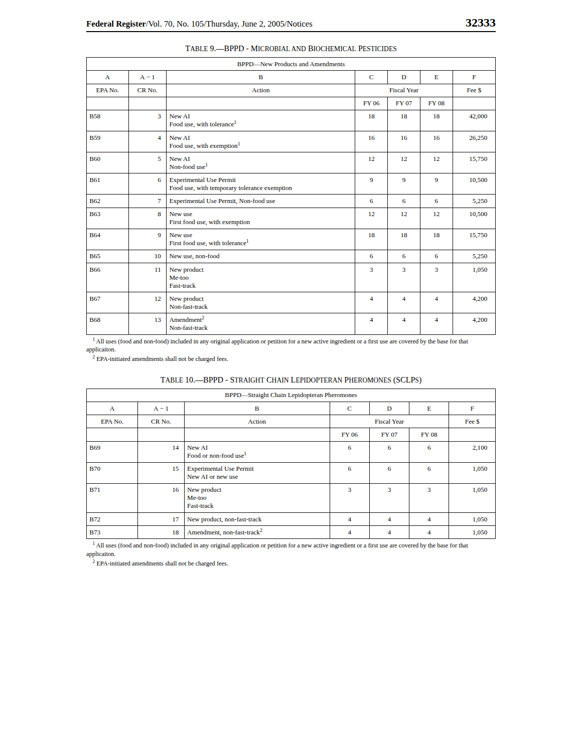Federal Register/Vol. 70, No. 105/Thursday, June 2, 2005/Notices
32333
TABLE 9.—BPPD - MICROBIAL AND BIOCHEMICAL PESTICIDES
BPPD—New Products and Amendments
| A | A − 1 | B | C | D | E | F |
| --- | --- | --- | --- | --- | --- | --- |
| EPA No. | CR No. | Action | Fiscal Year | Fee $ |
| | | | FY 06 | FY 07 | FY 08 | |
| B58 | 3 | New AI Food use, with tolerance 1 | 18 | 18 | 18 | 42,000 |
| B59 | 4 | New AI Food use, with exemption 1 | 16 | 16 | 16 | 26,250 |
| B60 | 5 | New AI Non-food use 1 | 12 | 12 | 12 | 15,750 |
| B61 | 6 | Experimental Use Permit Food use, with temporary tolerance exemption | 9 | 9 | 9 | 10,500 |
| B62 | 7 | Experimental Use Permit, Non-food use | 6 | 6 | 6 | 5,250 |
| B63 | 8 | New use First food use, with exemption | 12 | 12 | 12 | 10,500 |
| B64 | 9 | New use First food use, with tolerance 1 | 18 | 18 | 18 | 15,750 |
| B65 | 10 | New use, non-food | 6 | 6 | 6 | 5,250 |
| B66 | 11 | New product Me-too Fast-track | 3 | 3 | 3 | 1,050 |
| B67 | 12 | New product Non-fast-track | 4 | 4 | 4 | 4,200 |
| B68 | 13 | Amendment 2 Non-fast-track | 4 | 4 | 4 | 4,200 |
1 All uses (food and non-food) included in any original application or petition for a new active ingredient or a first use are covered by the base for that applicaiton.
2 EPA-initiated amendments shall not be charged fees.
TABLE 10.—BPPD - STRAIGHT CHAIN LEPIDOPTERAN PHEROMONES (SCLPS)
BPPD—Straight Chain Lepidopteran Pheromones
| A | A − 1 | B | C | D | E | F |
| --- | --- | --- | --- | --- | --- | --- |
| EPA No. | CR No. | Action | Fiscal Year | Fee $ |
| | | | FY 06 | FY 07 | FY 08 | |
| B69 | 14 | New AI Food or non-food use 1 | 6 | 6 | 6 | 2,100 |
| B70 | 15 | Experimental Use Permit New AI or new use | 6 | 6 | 6 | 1,050 |
| B71 | 16 | New product Me-too Fast-track | 3 | 3 | 3 | 1,050 |
| B72 | 17 | New product, non-fast-track | 4 | 4 | 4 | 1,050 |
| B73 | 18 | Amendment, non-fast-track 2 | 4 | 4 | 4 | 1,050 |
1 All uses (food and non-food) included in any original application or petition for a new active ingredient or a first use are covered by the base for that applicaiton.
2 EPA-initiated amendments shall not be charged fees.